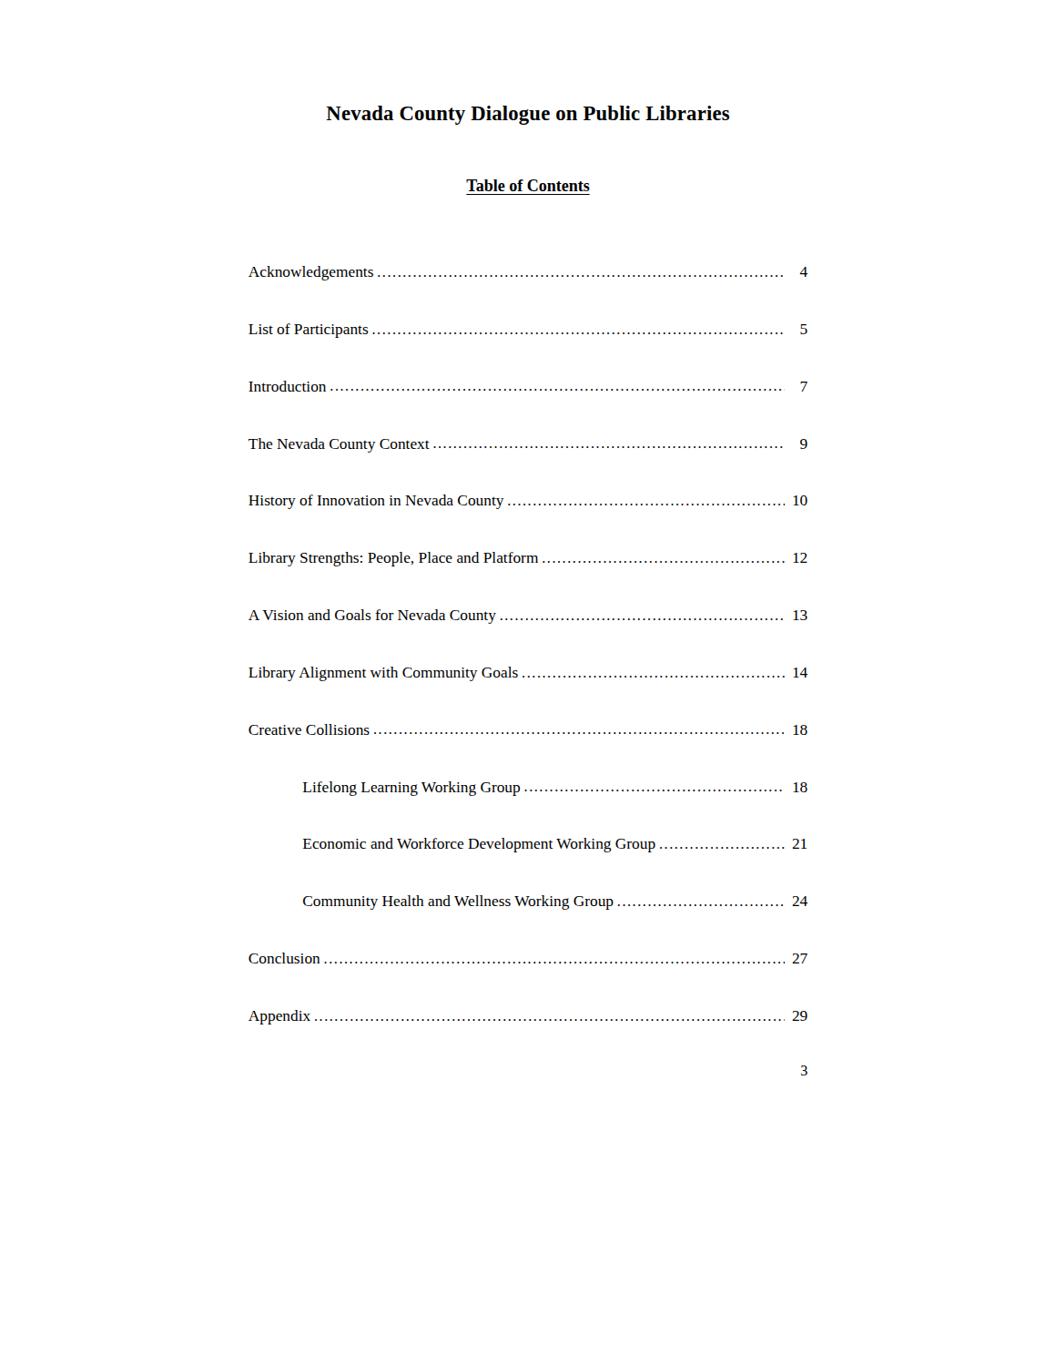Nevada County Dialogue on Public Libraries
Table of Contents
Acknowledgements ....................................................................................................................... 4
List of Participants ....................................................................................................................... 5
Introduction ....................................................................................................................... 7
The Nevada County Context ....................................................................................................................... 9
History of Innovation in Nevada County ....................................................................................................................... 10
Library Strengths: People, Place and Platform ....................................................................................................................... 12
A Vision and Goals for Nevada County ....................................................................................................................... 13
Library Alignment with Community Goals ....................................................................................................................... 14
Creative Collisions ....................................................................................................................... 18
Lifelong Learning Working Group ....................................................................................................................... 18
Economic and Workforce Development Working Group ....................................................................................................................... 21
Community Health and Wellness Working Group ....................................................................................................................... 24
Conclusion ....................................................................................................................... 27
Appendix ....................................................................................................................... 29
3